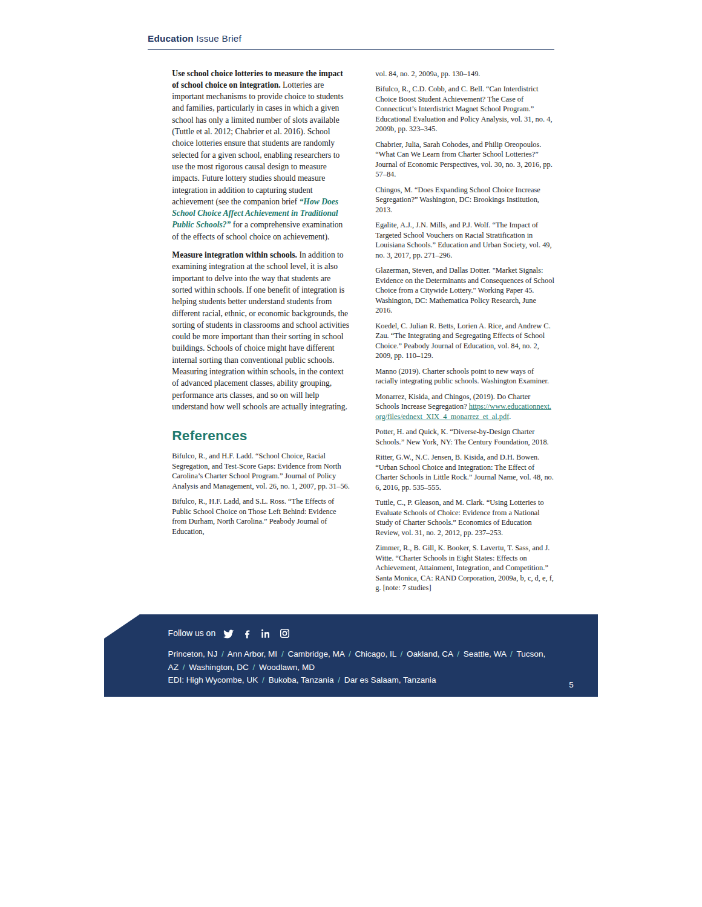Education Issue Brief
Use school choice lotteries to measure the impact of school choice on integration. Lotteries are important mechanisms to provide choice to students and families, particularly in cases in which a given school has only a limited number of slots available (Tuttle et al. 2012; Chabrier et al. 2016). School choice lotteries ensure that students are randomly selected for a given school, enabling researchers to use the most rigorous causal design to measure impacts. Future lottery studies should measure integration in addition to capturing student achievement (see the companion brief “How Does School Choice Affect Achievement in Traditional Public Schools?” for a comprehensive examination of the effects of school choice on achievement).
Measure integration within schools. In addition to examining integration at the school level, it is also important to delve into the way that students are sorted within schools. If one benefit of integration is helping students better understand students from different racial, ethnic, or economic backgrounds, the sorting of students in classrooms and school activities could be more important than their sorting in school buildings. Schools of choice might have different internal sorting than conventional public schools. Measuring integration within schools, in the context of advanced placement classes, ability grouping, performance arts classes, and so on will help understand how well schools are actually integrating.
References
Bifulco, R., and H.F. Ladd. “School Choice, Racial Segregation, and Test-Score Gaps: Evidence from North Carolina’s Charter School Program.” Journal of Policy Analysis and Management, vol. 26, no. 1, 2007, pp. 31–56.
Bifulco, R., H.F. Ladd, and S.L. Ross. “The Effects of Public School Choice on Those Left Behind: Evidence from Durham, North Carolina.” Peabody Journal of Education,
vol. 84, no. 2, 2009a, pp. 130–149.
Bifulco, R., C.D. Cobb, and C. Bell. “Can Interdistrict Choice Boost Student Achievement? The Case of Connecticut’s Interdistrict Magnet School Program.” Educational Evaluation and Policy Analysis, vol. 31, no. 4, 2009b, pp. 323–345.
Chabrier, Julia, Sarah Cohodes, and Philip Oreopoulos. “What Can We Learn from Charter School Lotteries?” Journal of Economic Perspectives, vol. 30, no. 3, 2016, pp. 57–84.
Chingos, M. “Does Expanding School Choice Increase Segregation?” Washington, DC: Brookings Institution, 2013.
Egalite, A.J., J.N. Mills, and P.J. Wolf. “The Impact of Targeted School Vouchers on Racial Stratification in Louisiana Schools.” Education and Urban Society, vol. 49, no. 3, 2017, pp. 271–296.
Glazerman, Steven, and Dallas Dotter. "Market Signals: Evidence on the Determinants and Consequences of School Choice from a Citywide Lottery." Working Paper 45. Washington, DC: Mathematica Policy Research, June 2016.
Koedel, C. Julian R. Betts, Lorien A. Rice, and Andrew C. Zau. “The Integrating and Segregating Effects of School Choice.” Peabody Journal of Education, vol. 84, no. 2, 2009, pp. 110–129.
Manno (2019). Charter schools point to new ways of racially integrating public schools. Washington Examiner.
Monarrez, Kisida, and Chingos, (2019). Do Charter Schools Increase Segregation? https://www.educationnext.org/files/ednext_XIX_4_monarrez_et_al.pdf.
Potter, H. and Quick, K. “Diverse-by-Design Charter Schools.” New York, NY: The Century Foundation, 2018.
Ritter, G.W., N.C. Jensen, B. Kisida, and D.H. Bowen. “Urban School Choice and Integration: The Effect of Charter Schools in Little Rock.” Journal Name, vol. 48, no. 6, 2016, pp. 535–555.
Tuttle, C., P. Gleason, and M. Clark. “Using Lotteries to Evaluate Schools of Choice: Evidence from a National Study of Charter Schools.” Economics of Education Review, vol. 31, no. 2, 2012, pp. 237–253.
Zimmer, R., B. Gill, K. Booker, S. Lavertu, T. Sass, and J. Witte. “Charter Schools in Eight States: Effects on Achievement, Attainment, Integration, and Competition.” Santa Monica, CA: RAND Corporation, 2009a, b, c, d, e, f, g. [note: 7 studies]
Follow us on
Princeton, NJ / Ann Arbor, MI / Cambridge, MA / Chicago, IL / Oakland, CA / Seattle, WA / Tucson, AZ / Washington, DC / Woodlawn, MD
EDI: High Wycombe, UK / Bukoba, Tanzania / Dar es Salaam, Tanzania
5